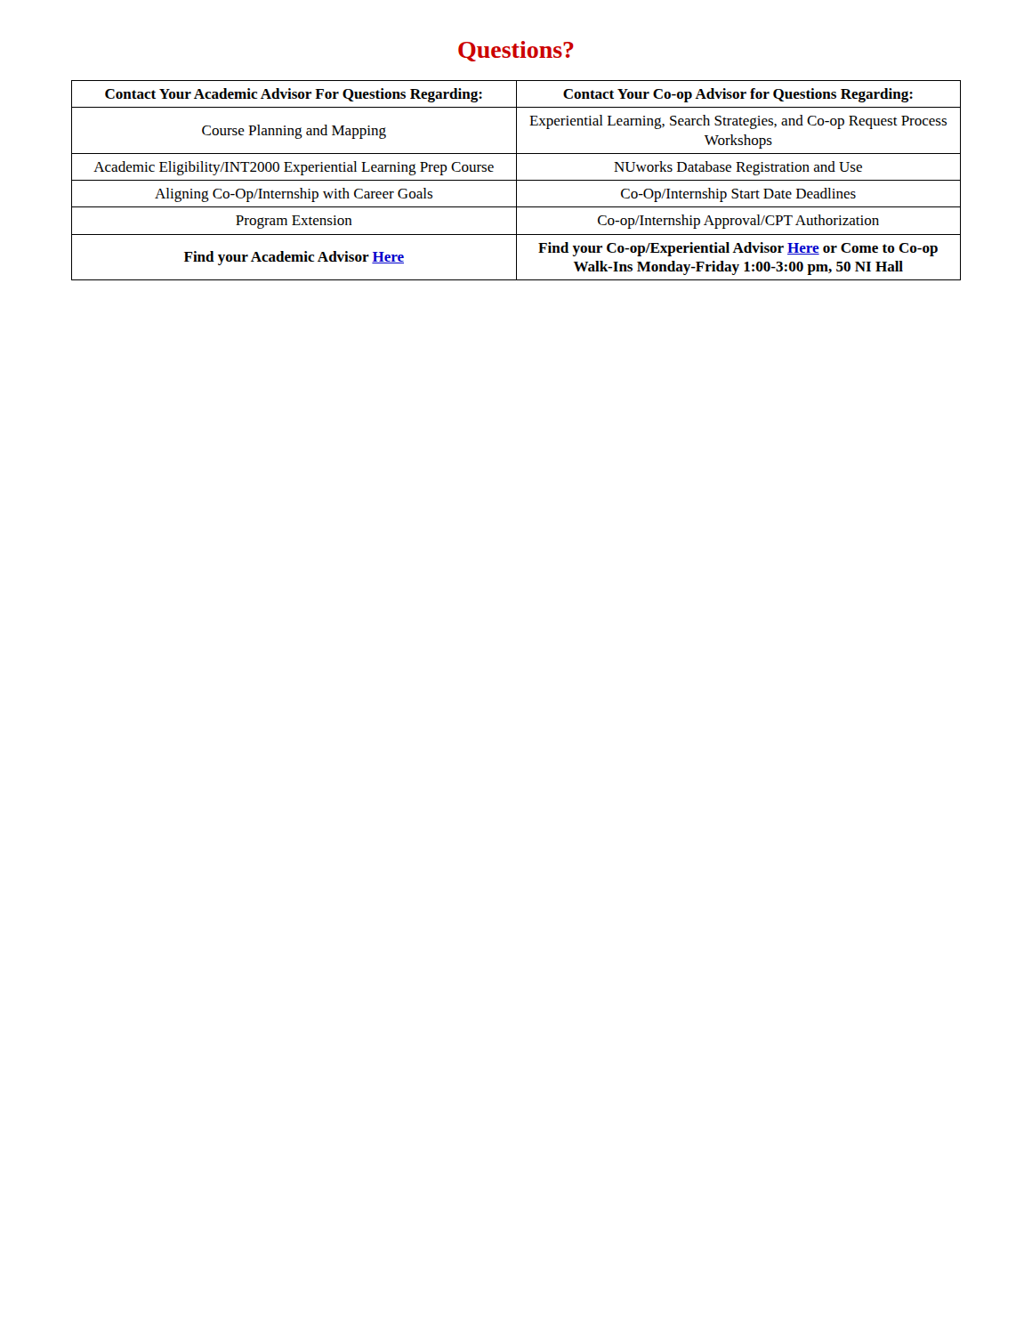Questions?
| Contact Your Academic Advisor For Questions Regarding: | Contact Your Co-op Advisor for Questions Regarding: |
| --- | --- |
| Course Planning and Mapping | Experiential Learning, Search Strategies, and Co-op Request Process Workshops |
| Academic Eligibility/INT2000 Experiential Learning Prep Course | NUworks Database Registration and Use |
| Aligning Co-Op/Internship with Career Goals | Co-Op/Internship Start Date Deadlines |
| Program Extension | Co-op/Internship Approval/CPT Authorization |
| Find your Academic Advisor Here | Find your Co-op/Experiential Advisor Here or Come to Co-op Walk-Ins Monday-Friday 1:00-3:00 pm, 50 NI Hall |